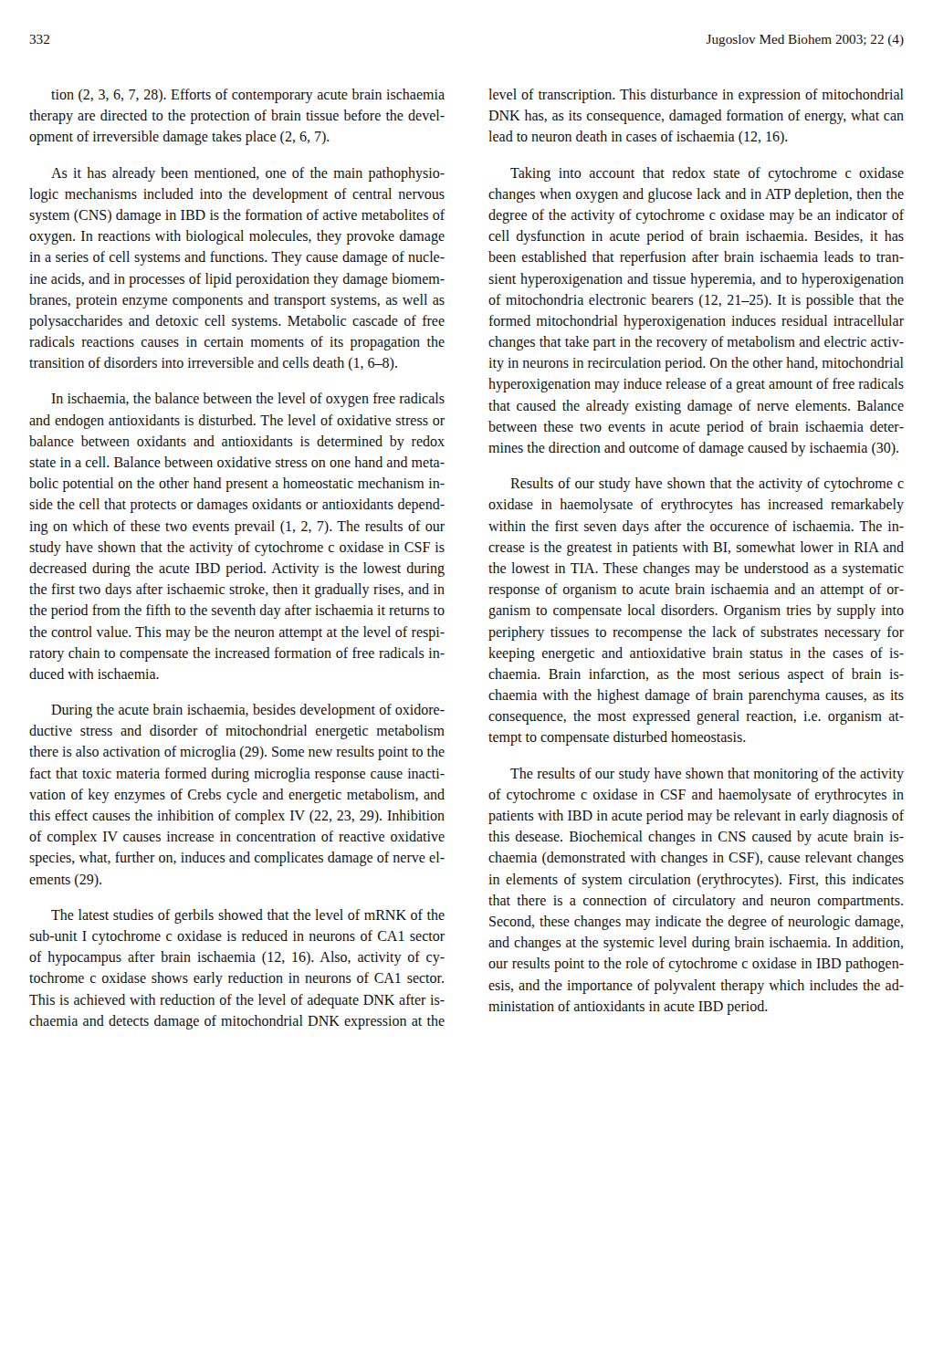332 Jugoslov Med Biohem 2003; 22 (4)
tion (2, 3, 6, 7, 28). Efforts of contemporary acute brain ischaemia therapy are directed to the protection of brain tissue before the development of irreversible damage takes place (2, 6, 7).
As it has already been mentioned, one of the main pathophysiologic mechanisms included into the development of central nervous system (CNS) damage in IBD is the formation of active metabolites of oxygen. In reactions with biological molecules, they provoke damage in a series of cell systems and functions. They cause damage of nucleine acids, and in processes of lipid peroxidation they damage biomembranes, protein enzyme components and transport systems, as well as polysaccharides and detoxic cell systems. Metabolic cascade of free radicals reactions causes in certain moments of its propagation the transition of disorders into irreversible and cells death (1, 6–8).
In ischaemia, the balance between the level of oxygen free radicals and endogen antioxidants is disturbed. The level of oxidative stress or balance between oxidants and antioxidants is determined by redox state in a cell. Balance between oxidative stress on one hand and metabolic potential on the other hand present a homeostatic mechanism inside the cell that protects or damages oxidants or antioxidants depending on which of these two events prevail (1, 2, 7). The results of our study have shown that the activity of cytochrome c oxidase in CSF is decreased during the acute IBD period. Activity is the lowest during the first two days after ischaemic stroke, then it gradually rises, and in the period from the fifth to the seventh day after ischaemia it returns to the control value. This may be the neuron attempt at the level of respiratory chain to compensate the increased formation of free radicals induced with ischaemia.
During the acute brain ischaemia, besides development of oxidoreductive stress and disorder of mitochondrial energetic metabolism there is also activation of microglia (29). Some new results point to the fact that toxic materia formed during microglia response cause inactivation of key enzymes of Crebs cycle and energetic metabolism, and this effect causes the inhibition of complex IV (22, 23, 29). Inhibition of complex IV causes increase in concentration of reactive oxidative species, what, further on, induces and complicates damage of nerve elements (29).
The latest studies of gerbils showed that the level of mRNK of the sub-unit I cytochrome c oxidase is reduced in neurons of CA1 sector of hypocampus after brain ischaemia (12, 16). Also, activity of cytochrome c oxidase shows early reduction in neurons of CA1 sector. This is achieved with reduction of the level of adequate DNK after ischaemia and detects damage of mitochondrial DNK expression at the level of transcription. This disturbance in expression of mitochondrial DNK has, as its consequence, damaged formation of energy, what can lead to neuron death in cases of ischaemia (12, 16).
Taking into account that redox state of cytochrome c oxidase changes when oxygen and glucose lack and in ATP depletion, then the degree of the activity of cytochrome c oxidase may be an indicator of cell dysfunction in acute period of brain ischaemia. Besides, it has been established that reperfusion after brain ischaemia leads to transient hyperoxigenation and tissue hyperemia, and to hyperoxigenation of mitochondria electronic bearers (12, 21–25). It is possible that the formed mitochondrial hyperoxigenation induces residual intracellular changes that take part in the recovery of metabolism and electric activity in neurons in recirculation period. On the other hand, mitochondrial hyperoxigenation may induce release of a great amount of free radicals that caused the already existing damage of nerve elements. Balance between these two events in acute period of brain ischaemia determines the direction and outcome of damage caused by ischaemia (30).
Results of our study have shown that the activity of cytochrome c oxidase in haemolysate of erythrocytes has increased remarkabely within the first seven days after the occurence of ischaemia. The increase is the greatest in patients with BI, somewhat lower in RIA and the lowest in TIA. These changes may be understood as a systematic response of organism to acute brain ischaemia and an attempt of organism to compensate local disorders. Organism tries by supply into periphery tissues to recompense the lack of substrates necessary for keeping energetic and antioxidative brain status in the cases of ischaemia. Brain infarction, as the most serious aspect of brain ischaemia with the highest damage of brain parenchyma causes, as its consequence, the most expressed general reaction, i.e. organism attempt to compensate disturbed homeostasis.
The results of our study have shown that monitoring of the activity of cytochrome c oxidase in CSF and haemolysate of erythrocytes in patients with IBD in acute period may be relevant in early diagnosis of this desease. Biochemical changes in CNS caused by acute brain ischaemia (demonstrated with changes in CSF), cause relevant changes in elements of system circulation (erythrocytes). First, this indicates that there is a connection of circulatory and neuron compartments. Second, these changes may indicate the degree of neurologic damage, and changes at the systemic level during brain ischaemia. In addition, our results point to the role of cytochrome c oxidase in IBD pathogenesis, and the importance of polyvalent therapy which includes the administation of antioxidants in acute IBD period.